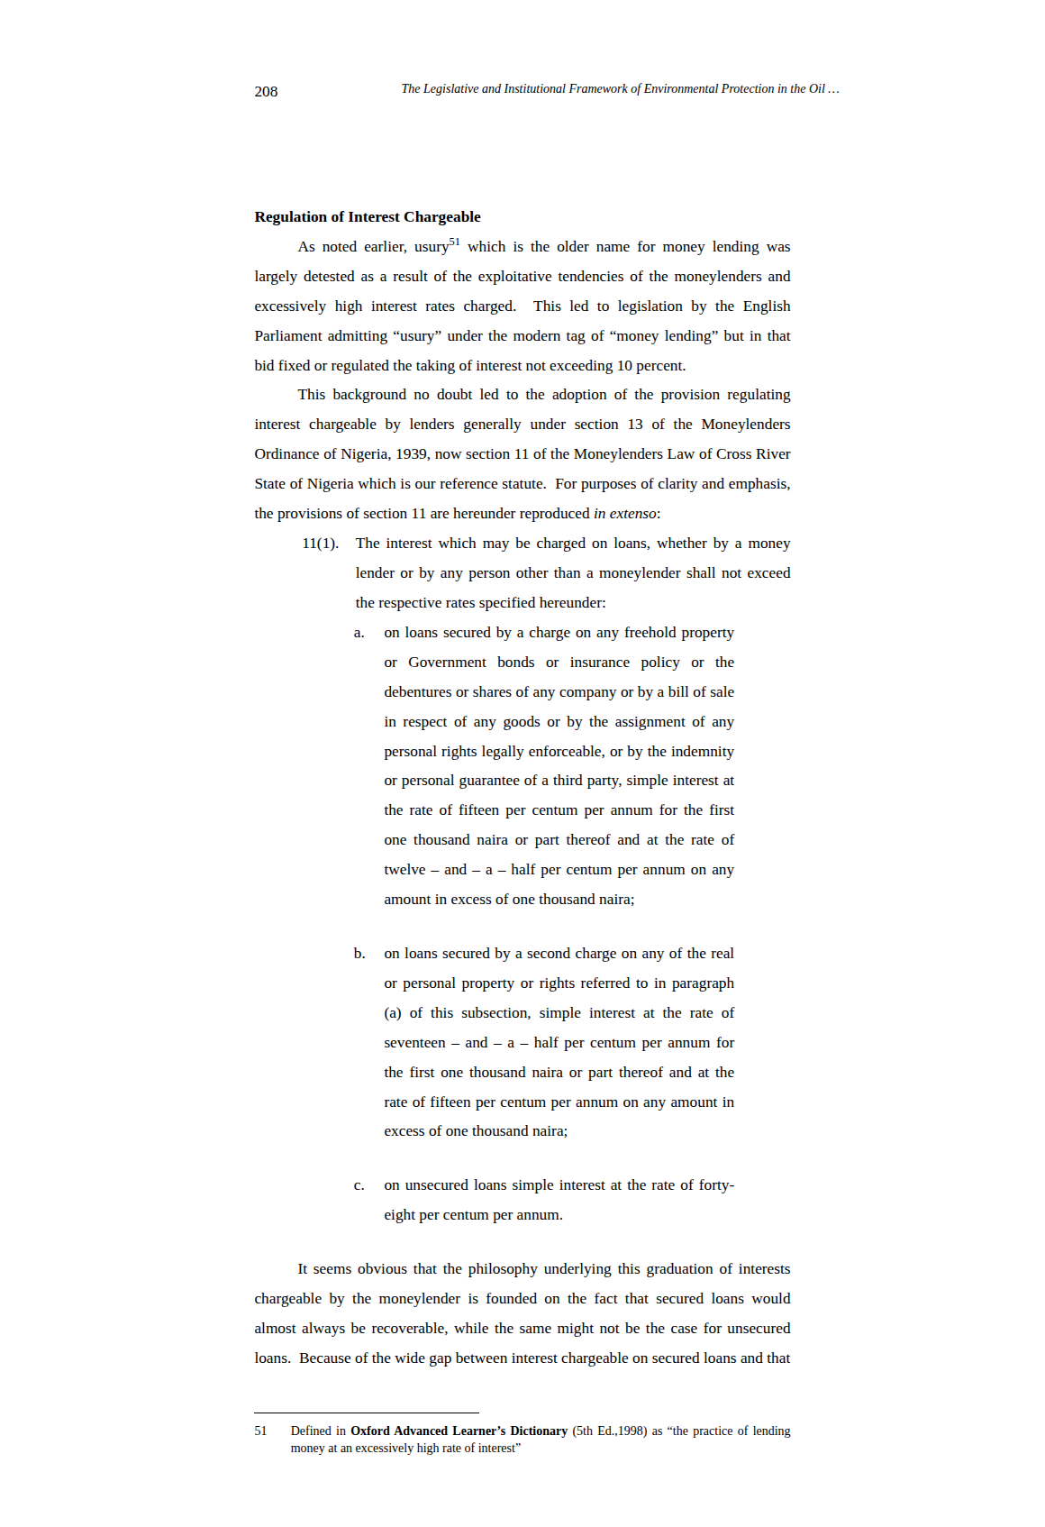208
The Legislative and Institutional Framework of Environmental Protection in the Oil …
Regulation of Interest Chargeable
As noted earlier, usury51 which is the older name for money lending was largely detested as a result of the exploitative tendencies of the moneylenders and excessively high interest rates charged. This led to legislation by the English Parliament admitting “usury” under the modern tag of “money lending” but in that bid fixed or regulated the taking of interest not exceeding 10 percent.
This background no doubt led to the adoption of the provision regulating interest chargeable by lenders generally under section 13 of the Moneylenders Ordinance of Nigeria, 1939, now section 11 of the Moneylenders Law of Cross River State of Nigeria which is our reference statute. For purposes of clarity and emphasis, the provisions of section 11 are hereunder reproduced in extenso:
11(1).
The interest which may be charged on loans, whether by a money lender or by any person other than a moneylender shall not exceed the respective rates specified hereunder:
a.
on loans secured by a charge on any freehold property or Government bonds or insurance policy or the debentures or shares of any company or by a bill of sale in respect of any goods or by the assignment of any personal rights legally enforceable, or by the indemnity or personal guarantee of a third party, simple interest at the rate of fifteen per centum per annum for the first one thousand naira or part thereof and at the rate of twelve – and – a – half per centum per annum on any amount in excess of one thousand naira;
b.
on loans secured by a second charge on any of the real or personal property or rights referred to in paragraph (a) of this subsection, simple interest at the rate of seventeen – and – a – half per centum per annum for the first one thousand naira or part thereof and at the rate of fifteen per centum per annum on any amount in excess of one thousand naira;
c.
on unsecured loans simple interest at the rate of forty-eight per centum per annum.
It seems obvious that the philosophy underlying this graduation of interests chargeable by the moneylender is founded on the fact that secured loans would almost always be recoverable, while the same might not be the case for unsecured loans. Because of the wide gap between interest chargeable on secured loans and that
51
Defined in Oxford Advanced Learner’s Dictionary (5th Ed.,1998) as “the practice of lending money at an excessively high rate of interest”